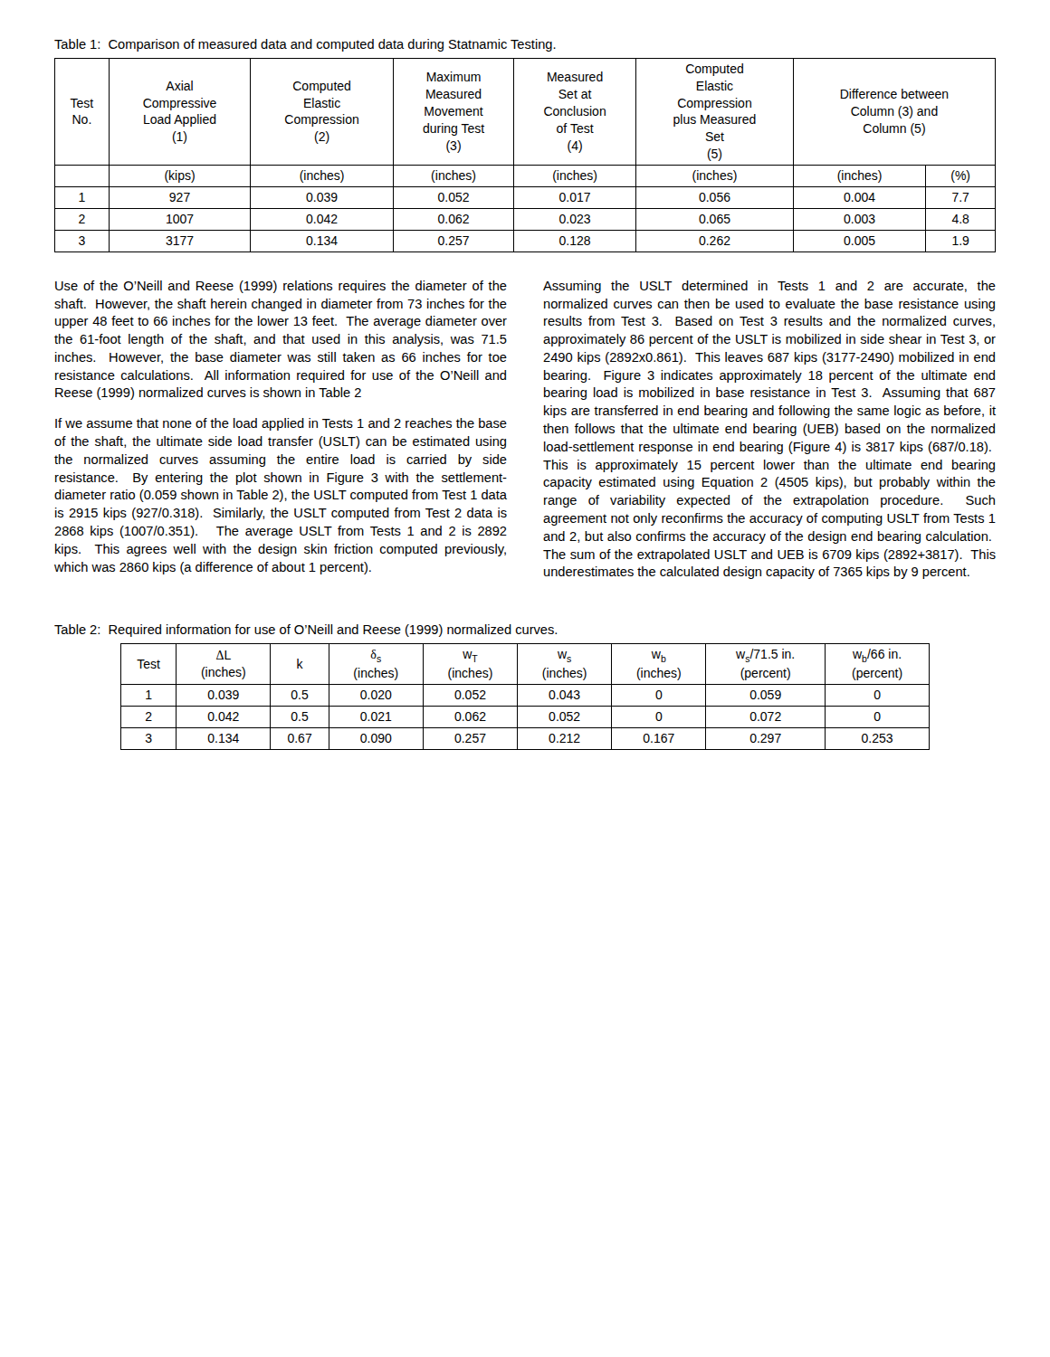Table 1: Comparison of measured data and computed data during Statnamic Testing.
| Test No. | Axial Compressive Load Applied (1) | Computed Elastic Compression (2) | Maximum Measured Movement during Test (3) | Measured Set at Conclusion of Test (4) | Computed Elastic Compression plus Measured Set (5) | Difference between Column (3) and Column (5) |
| --- | --- | --- | --- | --- | --- | --- |
| | (kips) | (inches) | (inches) | (inches) | (inches) | (inches) | (%) |
| 1 | 927 | 0.039 | 0.052 | 0.017 | 0.056 | 0.004 | 7.7 |
| 2 | 1007 | 0.042 | 0.062 | 0.023 | 0.065 | 0.003 | 4.8 |
| 3 | 3177 | 0.134 | 0.257 | 0.128 | 0.262 | 0.005 | 1.9 |
Use of the O’Neill and Reese (1999) relations requires the diameter of the shaft. However, the shaft herein changed in diameter from 73 inches for the upper 48 feet to 66 inches for the lower 13 feet. The average diameter over the 61-foot length of the shaft, and that used in this analysis, was 71.5 inches. However, the base diameter was still taken as 66 inches for toe resistance calculations. All information required for use of the O’Neill and Reese (1999) normalized curves is shown in Table 2
If we assume that none of the load applied in Tests 1 and 2 reaches the base of the shaft, the ultimate side load transfer (USLT) can be estimated using the normalized curves assuming the entire load is carried by side resistance. By entering the plot shown in Figure 3 with the settlement-diameter ratio (0.059 shown in Table 2), the USLT computed from Test 1 data is 2915 kips (927/0.318). Similarly, the USLT computed from Test 2 data is 2868 kips (1007/0.351). The average USLT from Tests 1 and 2 is 2892 kips. This agrees well with the design skin friction computed previously, which was 2860 kips (a difference of about 1 percent).
Assuming the USLT determined in Tests 1 and 2 are accurate, the normalized curves can then be used to evaluate the base resistance using results from Test 3. Based on Test 3 results and the normalized curves, approximately 86 percent of the USLT is mobilized in side shear in Test 3, or 2490 kips (2892x0.861). This leaves 687 kips (3177-2490) mobilized in end bearing. Figure 3 indicates approximately 18 percent of the ultimate end bearing load is mobilized in base resistance in Test 3. Assuming that 687 kips are transferred in end bearing and following the same logic as before, it then follows that the ultimate end bearing (UEB) based on the normalized load-settlement response in end bearing (Figure 4) is 3817 kips (687/0.18). This is approximately 15 percent lower than the ultimate end bearing capacity estimated using Equation 2 (4505 kips), but probably within the range of variability expected of the extrapolation procedure. Such agreement not only reconfirms the accuracy of computing USLT from Tests 1 and 2, but also confirms the accuracy of the design end bearing calculation. The sum of the extrapolated USLT and UEB is 6709 kips (2892+3817). This underestimates the calculated design capacity of 7365 kips by 9 percent.
Table 2: Required information for use of O’Neill and Reese (1999) normalized curves.
| Test | Δ L (inches) | k | δ s (inches) | w T (inches) | w s (inches) | w b (inches) | w s /71.5 in. (percent) | w b /66 in. (percent) |
| --- | --- | --- | --- | --- | --- | --- | --- | --- |
| 1 | 0.039 | 0.5 | 0.020 | 0.052 | 0.043 | 0 | 0.059 | 0 |
| 2 | 0.042 | 0.5 | 0.021 | 0.062 | 0.052 | 0 | 0.072 | 0 |
| 3 | 0.134 | 0.67 | 0.090 | 0.257 | 0.212 | 0.167 | 0.297 | 0.253 |